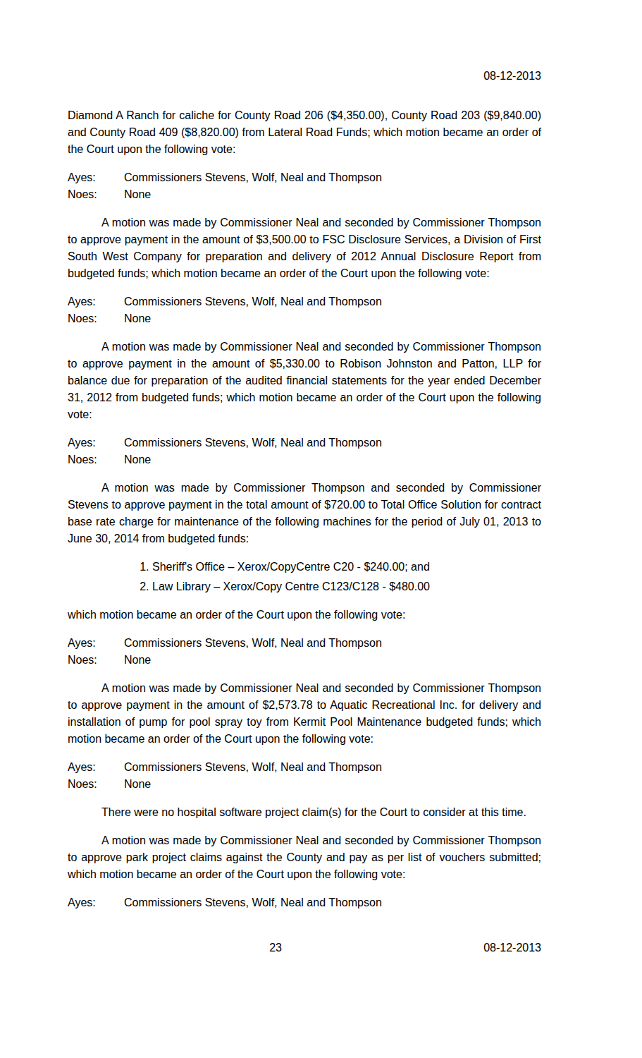08-12-2013
Diamond A Ranch for caliche for County Road 206 ($4,350.00), County Road 203 ($9,840.00) and County Road 409 ($8,820.00) from Lateral Road Funds; which motion became an order of the Court upon the following vote:
| Ayes: | Commissioners Stevens, Wolf, Neal and Thompson |
| Noes: | None |
A motion was made by Commissioner Neal and seconded by Commissioner Thompson to approve payment in the amount of $3,500.00 to FSC Disclosure Services, a Division of First South West Company for preparation and delivery of 2012 Annual Disclosure Report from budgeted funds; which motion became an order of the Court upon the following vote:
| Ayes: | Commissioners Stevens, Wolf, Neal and Thompson |
| Noes: | None |
A motion was made by Commissioner Neal and seconded by Commissioner Thompson to approve payment in the amount of $5,330.00 to Robison Johnston and Patton, LLP for balance due for preparation of the audited financial statements for the year ended December 31, 2012 from budgeted funds; which motion became an order of the Court upon the following vote:
| Ayes: | Commissioners Stevens, Wolf, Neal and Thompson |
| Noes: | None |
A motion was made by Commissioner Thompson and seconded by Commissioner Stevens to approve payment in the total amount of $720.00 to Total Office Solution for contract base rate charge for maintenance of the following machines for the period of July 01, 2013 to June 30, 2014 from budgeted funds:
Sheriff's Office – Xerox/CopyCentre C20 - $240.00; and
Law Library – Xerox/Copy Centre C123/C128 - $480.00
which motion became an order of the Court upon the following vote:
| Ayes: | Commissioners Stevens, Wolf, Neal and Thompson |
| Noes: | None |
A motion was made by Commissioner Neal and seconded by Commissioner Thompson to approve payment in the amount of $2,573.78 to Aquatic Recreational Inc. for delivery and installation of pump for pool spray toy from Kermit Pool Maintenance budgeted funds; which motion became an order of the Court upon the following vote:
| Ayes: | Commissioners Stevens, Wolf, Neal and Thompson |
| Noes: | None |
There were no hospital software project claim(s) for the Court to consider at this time.
A motion was made by Commissioner Neal and seconded by Commissioner Thompson to approve park project claims against the County and pay as per list of vouchers submitted; which motion became an order of the Court upon the following vote:
| Ayes: | Commissioners Stevens, Wolf, Neal and Thompson |
23 08-12-2013